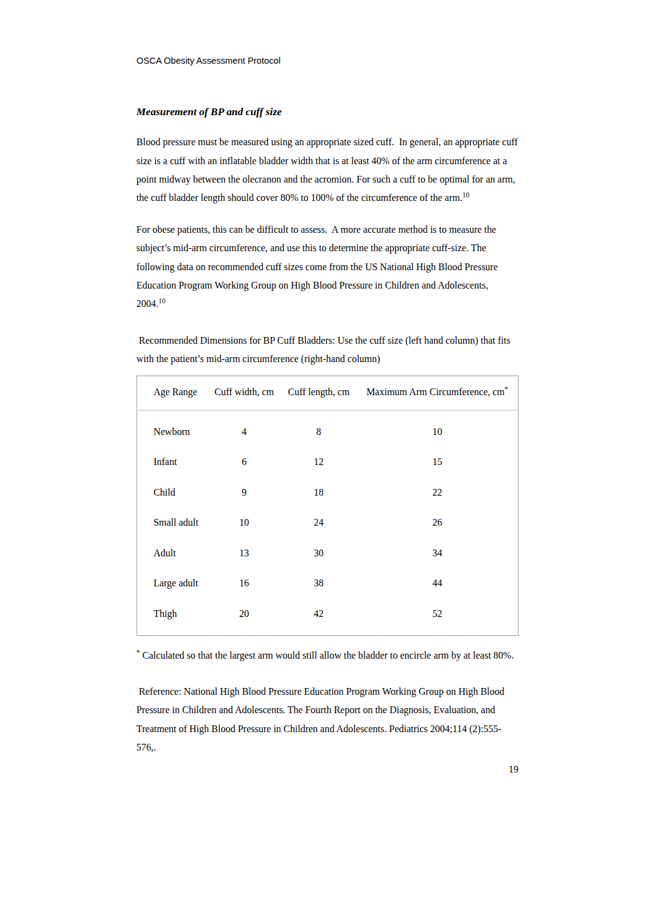OSCA Obesity Assessment Protocol
Measurement of BP and cuff size
Blood pressure must be measured using an appropriate sized cuff. In general, an appropriate cuff size is a cuff with an inflatable bladder width that is at least 40% of the arm circumference at a point midway between the olecranon and the acromion. For such a cuff to be optimal for an arm, the cuff bladder length should cover 80% to 100% of the circumference of the arm.10
For obese patients, this can be difficult to assess. A more accurate method is to measure the subject’s mid-arm circumference, and use this to determine the appropriate cuff-size. The following data on recommended cuff sizes come from the US National High Blood Pressure Education Program Working Group on High Blood Pressure in Children and Adolescents, 2004.10
Recommended Dimensions for BP Cuff Bladders: Use the cuff size (left hand column) that fits with the patient’s mid-arm circumference (right-hand column)
| Age Range | Cuff width, cm | Cuff length, cm | Maximum Arm Circumference, cm * |
| --- | --- | --- | --- |
| Newborn | 4 | 8 | 10 |
| Infant | 6 | 12 | 15 |
| Child | 9 | 18 | 22 |
| Small adult | 10 | 24 | 26 |
| Adult | 13 | 30 | 34 |
| Large adult | 16 | 38 | 44 |
| Thigh | 20 | 42 | 52 |
* Calculated so that the largest arm would still allow the bladder to encircle arm by at least 80%.
Reference: National High Blood Pressure Education Program Working Group on High Blood Pressure in Children and Adolescents. The Fourth Report on the Diagnosis, Evaluation, and Treatment of High Blood Pressure in Children and Adolescents. Pediatrics 2004;114 (2):555-576,.
19